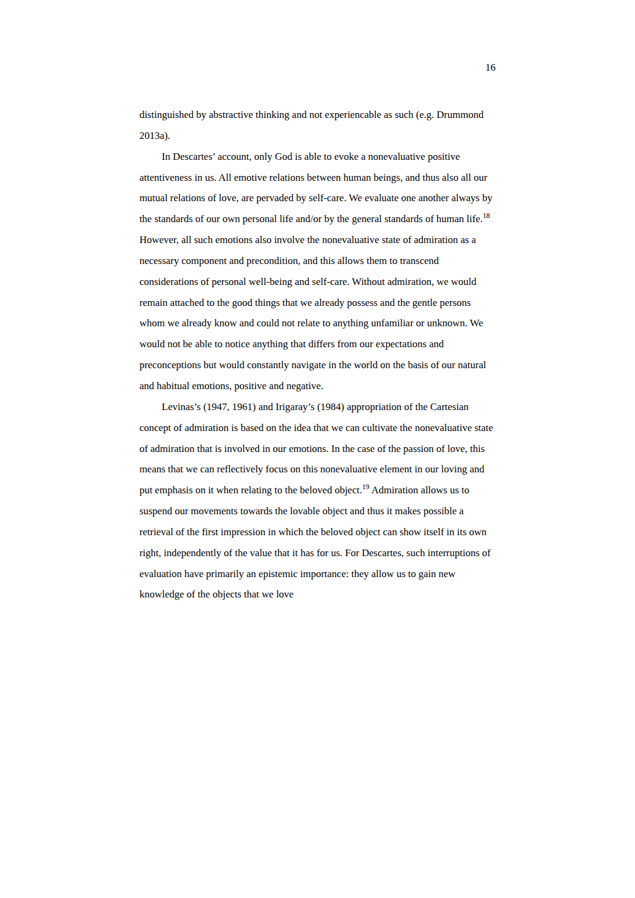16
distinguished by abstractive thinking and not experiencable as such (e.g. Drummond 2013a).
In Descartes’ account, only God is able to evoke a nonevaluative positive attentiveness in us. All emotive relations between human beings, and thus also all our mutual relations of love, are pervaded by self-care. We evaluate one another always by the standards of our own personal life and/or by the general standards of human life.18 However, all such emotions also involve the nonevaluative state of admiration as a necessary component and precondition, and this allows them to transcend considerations of personal well-being and self-care. Without admiration, we would remain attached to the good things that we already possess and the gentle persons whom we already know and could not relate to anything unfamiliar or unknown. We would not be able to notice anything that differs from our expectations and preconceptions but would constantly navigate in the world on the basis of our natural and habitual emotions, positive and negative.
Levinas’s (1947, 1961) and Irigaray’s (1984) appropriation of the Cartesian concept of admiration is based on the idea that we can cultivate the nonevaluative state of admiration that is involved in our emotions. In the case of the passion of love, this means that we can reflectively focus on this nonevaluative element in our loving and put emphasis on it when relating to the beloved object.19 Admiration allows us to suspend our movements towards the lovable object and thus it makes possible a retrieval of the first impression in which the beloved object can show itself in its own right, independently of the value that it has for us. For Descartes, such interruptions of evaluation have primarily an epistemic importance: they allow us to gain new knowledge of the objects that we love